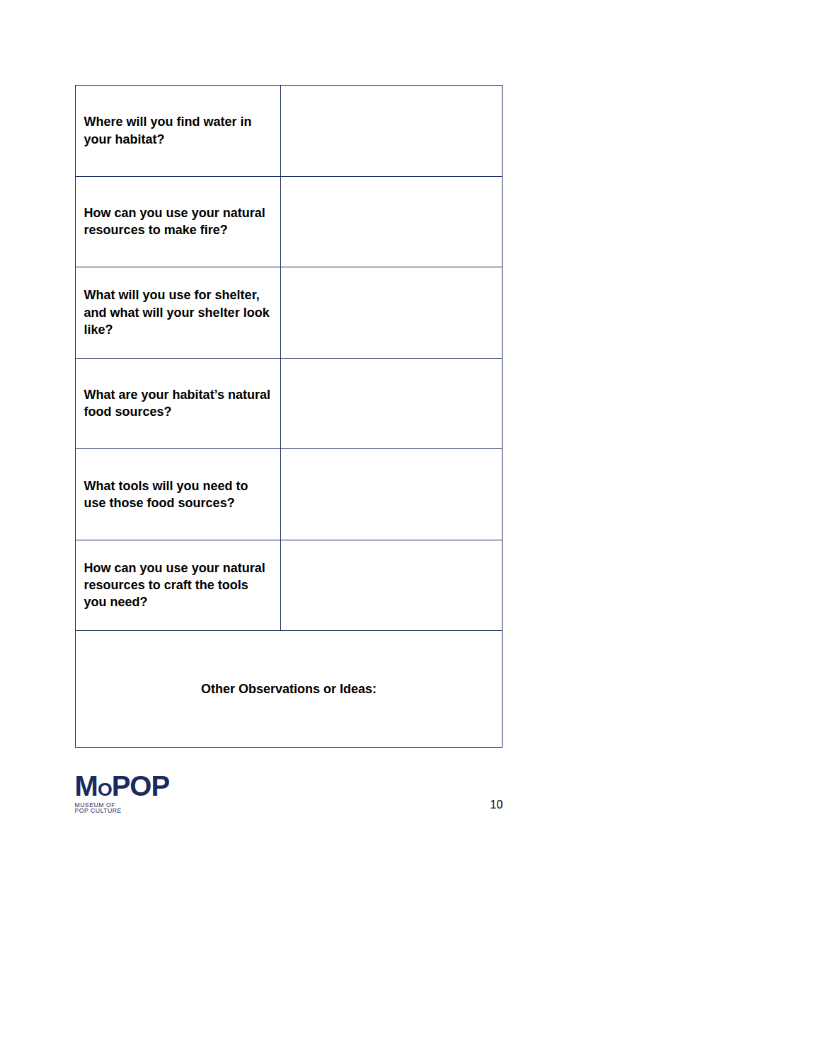| Where will you find water in your habitat? | |
| How can you use your natural resources to make fire? | |
| What will you use for shelter, and what will your shelter look like? | |
| What are your habitat’s natural food sources? | |
| What tools will you need to use those food sources? | |
| How can you use your natural resources to craft the tools you need? | |
| Other Observations or Ideas: |
MOPOP
MUSEUM OF
POP CULTURE
10